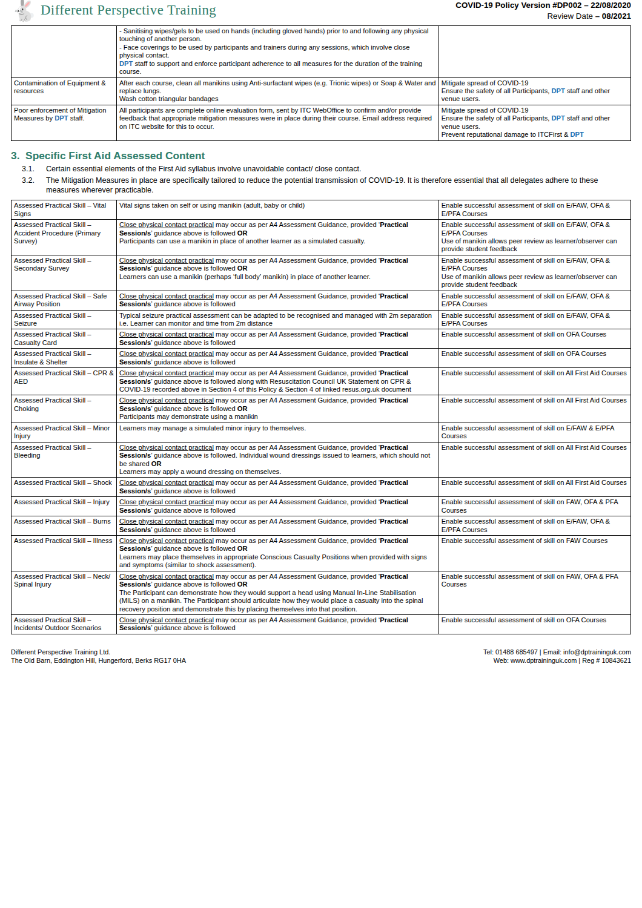🐇
Different Perspective Training
COVID-19 Policy Version #DP002 – 22/08/2020
Review Date – 08/2021
| | - Sanitising wipes/gels to be used on hands (including gloved hands) prior to and following any physical touching of another person. - Face coverings to be used by participants and trainers during any sessions, which involve close physical contact. DPT staff to support and enforce participant adherence to all measures for the duration of the training course. | |
| Contamination of Equipment & resources | After each course, clean all manikins using Anti-surfactant wipes (e.g. Trionic wipes) or Soap & Water and replace lungs. Wash cotton triangular bandages | Mitigate spread of COVID-19 Ensure the safety of all Participants, DPT staff and other venue users. |
| Poor enforcement of Mitigation Measures by DPT staff. | All participants are complete online evaluation form, sent by ITC WebOffice to confirm and/or provide feedback that appropriate mitigation measures were in place during their course. Email address required on ITC website for this to occur. | Mitigate spread of COVID-19 Ensure the safety of all Participants, DPT staff and other venue users. Prevent reputational damage to ITCFirst & DPT |
3. Specific First Aid Assessed Content
3.1. Certain essential elements of the First Aid syllabus involve unavoidable contact/ close contact.
3.2. The Mitigation Measures in place are specifically tailored to reduce the potential transmission of COVID-19. It is therefore essential that all delegates adhere to these measures wherever practicable.
| Assessed Practical Skill – Vital Signs | Vital signs taken on self or using manikin (adult, baby or child) | Enable successful assessment of skill on E/FAW, OFA & E/PFA Courses |
| Assessed Practical Skill – Accident Procedure (Primary Survey) | Close physical contact practical may occur as per A4 Assessment Guidance, provided ‘ Practical Session/s ’ guidance above is followed OR Participants can use a manikin in place of another learner as a simulated casualty. | Enable successful assessment of skill on E/FAW, OFA & E/PFA Courses Use of manikin allows peer review as learner/observer can provide student feedback |
| Assessed Practical Skill – Secondary Survey | Close physical contact practical may occur as per A4 Assessment Guidance, provided ‘ Practical Session/s ’ guidance above is followed OR Learners can use a manikin (perhaps ‘full body’ manikin) in place of another learner. | Enable successful assessment of skill on E/FAW, OFA & E/PFA Courses Use of manikin allows peer review as learner/observer can provide student feedback |
| Assessed Practical Skill – Safe Airway Position | Close physical contact practical may occur as per A4 Assessment Guidance, provided ‘ Practical Session/s ’ guidance above is followed | Enable successful assessment of skill on E/FAW, OFA & E/PFA Courses |
| Assessed Practical Skill – Seizure | Typical seizure practical assessment can be adapted to be recognised and managed with 2m separation i.e. Learner can monitor and time from 2m distance | Enable successful assessment of skill on E/FAW, OFA & E/PFA Courses |
| Assessed Practical Skill – Casualty Card | Close physical contact practical may occur as per A4 Assessment Guidance, provided ‘ Practical Session/s ’ guidance above is followed | Enable successful assessment of skill on OFA Courses |
| Assessed Practical Skill – Insulate & Shelter | Close physical contact practical may occur as per A4 Assessment Guidance, provided ‘ Practical Session/s ’ guidance above is followed | Enable successful assessment of skill on OFA Courses |
| Assessed Practical Skill – CPR & AED | Close physical contact practical may occur as per A4 Assessment Guidance, provided ‘ Practical Session/s ’ guidance above is followed along with Resuscitation Council UK Statement on CPR & COVID-19 recorded above in Section 4 of this Policy & Section 4 of linked resus.org.uk document | Enable successful assessment of skill on All First Aid Courses |
| Assessed Practical Skill – Choking | Close physical contact practical may occur as per A4 Assessment Guidance, provided ‘ Practical Session/s ’ guidance above is followed OR Participants may demonstrate using a manikin | Enable successful assessment of skill on All First Aid Courses |
| Assessed Practical Skill – Minor Injury | Learners may manage a simulated minor injury to themselves. | Enable successful assessment of skill on E/FAW & E/PFA Courses |
| Assessed Practical Skill – Bleeding | Close physical contact practical may occur as per A4 Assessment Guidance, provided ‘ Practical Session/s ’ guidance above is followed. Individual wound dressings issued to learners, which should not be shared OR Learners may apply a wound dressing on themselves. | Enable successful assessment of skill on All First Aid Courses |
| Assessed Practical Skill – Shock | Close physical contact practical may occur as per A4 Assessment Guidance, provided ‘ Practical Session/s ’ guidance above is followed | Enable successful assessment of skill on All First Aid Courses |
| Assessed Practical Skill – Injury | Close physical contact practical may occur as per A4 Assessment Guidance, provided ‘ Practical Session/s ’ guidance above is followed | Enable successful assessment of skill on FAW, OFA & PFA Courses |
| Assessed Practical Skill – Burns | Close physical contact practical may occur as per A4 Assessment Guidance, provided ‘ Practical Session/s ’ guidance above is followed | Enable successful assessment of skill on E/FAW, OFA & E/PFA Courses |
| Assessed Practical Skill – Illness | Close physical contact practical may occur as per A4 Assessment Guidance, provided ‘ Practical Session/s ’ guidance above is followed OR Learners may place themselves in appropriate Conscious Casualty Positions when provided with signs and symptoms (similar to shock assessment). | Enable successful assessment of skill on FAW Courses |
| Assessed Practical Skill – Neck/ Spinal Injury | Close physical contact practical may occur as per A4 Assessment Guidance, provided ‘ Practical Session/s ’ guidance above is followed OR The Participant can demonstrate how they would support a head using Manual In-Line Stabilisation (MILS) on a manikin. The Participant should articulate how they would place a casualty into the spinal recovery position and demonstrate this by placing themselves into that position. | Enable successful assessment of skill on FAW, OFA & PFA Courses |
| Assessed Practical Skill – Incidents/ Outdoor Scenarios | Close physical contact practical may occur as per A4 Assessment Guidance, provided ‘ Practical Session/s ’ guidance above is followed | Enable successful assessment of skill on OFA Courses |
Different Perspective Training Ltd.
The Old Barn, Eddington Hill, Hungerford, Berks RG17 0HA
Tel: 01488 685497 | Email: info@dptraininguk.com
Web: www.dptraininguk.com | Reg # 10843621